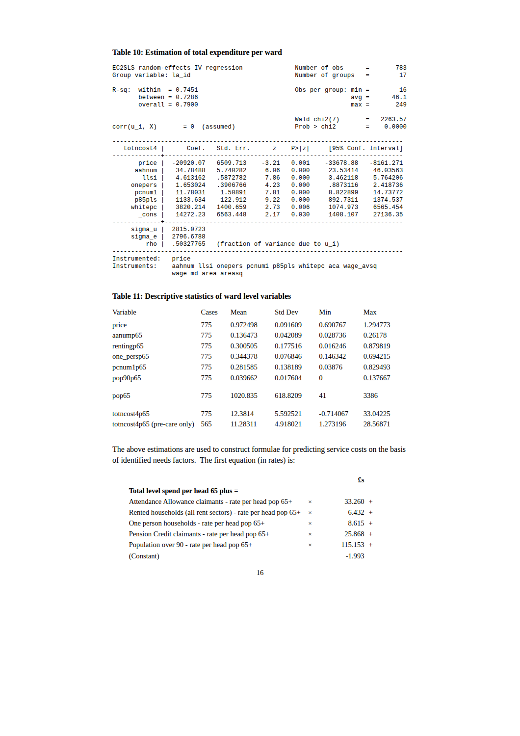Table 10: Estimation of total expenditure per ward
EC2SLS random-effects IV regression              Number of obs      =       783
Group variable: la_id                            Number of groups   =        17

R-sq:  within  = 0.7451                          Obs per group: min =        16
       between = 0.7286                                         avg =      46.1
       overall = 0.7900                                         max =       249

                                                 Wald chi2(7)       =   2263.57
corr(u_i, X)       = 0  (assumed)                Prob > chi2        =    0.0000

------------------------------------------------------------------------------
   totncost4 |      Coef.   Std. Err.      z    P>|z|     [95% Conf. Interval]
-------------+----------------------------------------------------------------
       price |  -20920.07   6509.713    -3.21   0.001    -33678.88   -8161.271
      aahnum |   34.78488   5.740282     6.06   0.000     23.53414    46.03563
        llsi |   4.613162   .5872782     7.86   0.000     3.462118    5.764206
     onepers |   1.653024   .3906766     4.23   0.000     .8873116    2.418736
      pcnum1 |   11.78031    1.50891     7.81   0.000     8.822899    14.73772
      p85pls |   1133.634    122.912     9.22   0.000     892.7311    1374.537
     whitepc |   3820.214   1400.659     2.73   0.006     1074.973    6565.454
       _cons |   14272.23   6563.448     2.17   0.030     1408.107    27136.35
-------------+----------------------------------------------------------------
     sigma_u |  2815.0723
     sigma_e |  2796.6788
         rho |  .50327765   (fraction of variance due to u_i)
------------------------------------------------------------------------------
Instrumented:   price
Instruments:    aahnum llsi onepers pcnum1 p85pls whitepc aca wage_avsq
                wage_md area areasq
Table 11: Descriptive statistics of ward level variables
| Variable | Cases | Mean | Std Dev | Min | Max |
| --- | --- | --- | --- | --- | --- |
| price | 775 | 0.972498 | 0.091609 | 0.690767 | 1.294773 |
| aanump65 | 775 | 0.136473 | 0.042089 | 0.028736 | 0.26178 |
| rentingp65 | 775 | 0.300505 | 0.177516 | 0.016246 | 0.879819 |
| one_persp65 | 775 | 0.344378 | 0.076846 | 0.146342 | 0.694215 |
| pcnum1p65 | 775 | 0.281585 | 0.138189 | 0.03876 | 0.829493 |
| pop90p65 | 775 | 0.039662 | 0.017604 | 0 | 0.137667 |
| pop65 | 775 | 1020.835 | 618.8209 | 41 | 3386 |
| totncost4p65 | 775 | 12.3814 | 5.592521 | -0.714067 | 33.04225 |
| totncost4p65 (pre-care only) | 565 | 11.28311 | 4.918021 | 1.273196 | 28.56871 |
The above estimations are used to construct formulae for predicting service costs on the basis of identified needs factors. The first equation (in rates) is:
| | | £s | |
| Total level spend per head 65 plus = | | | |
| Attendance Allowance claimants - rate per head pop 65+ | × | 33.260 | + |
| Rented households (all rent sectors) - rate per head pop 65+ | × | 6.432 | + |
| One person households - rate per head pop 65+ | × | 8.615 | + |
| Pension Credit claimants - rate per head pop 65+ | × | 25.868 | + |
| Population over 90 - rate per head pop 65+ | × | 115.153 | + |
| (Constant) | | -1.993 | |
16